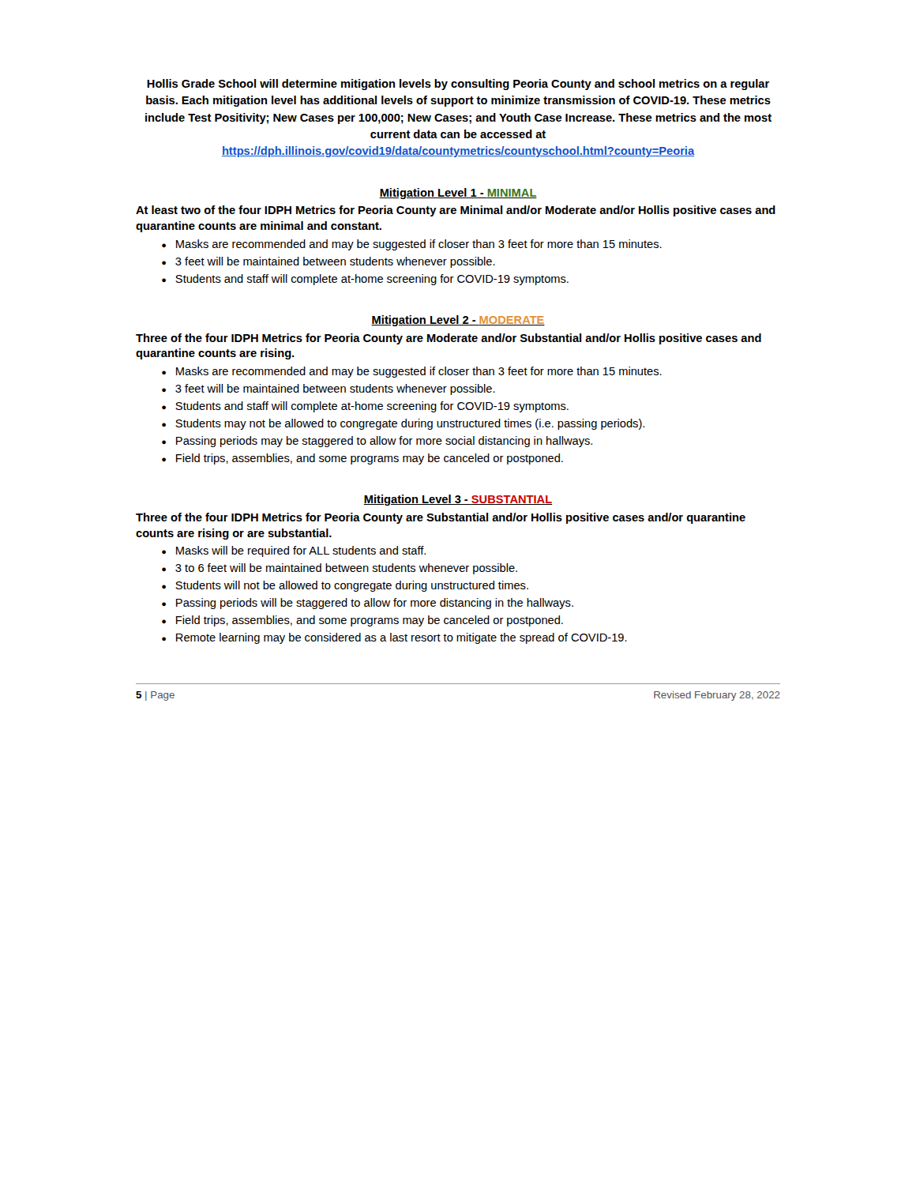Hollis Grade School will determine mitigation levels by consulting Peoria County and school metrics on a regular basis. Each mitigation level has additional levels of support to minimize transmission of COVID-19. These metrics include Test Positivity; New Cases per 100,000; New Cases; and Youth Case Increase. These metrics and the most current data can be accessed at
https://dph.illinois.gov/covid19/data/countymetrics/countyschool.html?county=Peoria
Mitigation Level 1 - MINIMAL
At least two of the four IDPH Metrics for Peoria County are Minimal and/or Moderate and/or Hollis positive cases and quarantine counts are minimal and constant.
Masks are recommended and may be suggested if closer than 3 feet for more than 15 minutes.
3 feet will be maintained between students whenever possible.
Students and staff will complete at-home screening for COVID-19 symptoms.
Mitigation Level 2 - MODERATE
Three of the four IDPH Metrics for Peoria County are Moderate and/or Substantial and/or Hollis positive cases and quarantine counts are rising.
Masks are recommended and may be suggested if closer than 3 feet for more than 15 minutes.
3 feet will be maintained between students whenever possible.
Students and staff will complete at-home screening for COVID-19 symptoms.
Students may not be allowed to congregate during unstructured times (i.e. passing periods).
Passing periods may be staggered to allow for more social distancing in hallways.
Field trips, assemblies, and some programs may be canceled or postponed.
Mitigation Level 3 - SUBSTANTIAL
Three of the four IDPH Metrics for Peoria County are Substantial and/or Hollis positive cases and/or quarantine counts are rising or are substantial.
Masks will be required for ALL students and staff.
3 to 6 feet will be maintained between students whenever possible.
Students will not be allowed to congregate during unstructured times.
Passing periods will be staggered to allow for more distancing in the hallways.
Field trips, assemblies, and some programs may be canceled or postponed.
Remote learning may be considered as a last resort to mitigate the spread of COVID-19.
5 | Page Revised February 28, 2022